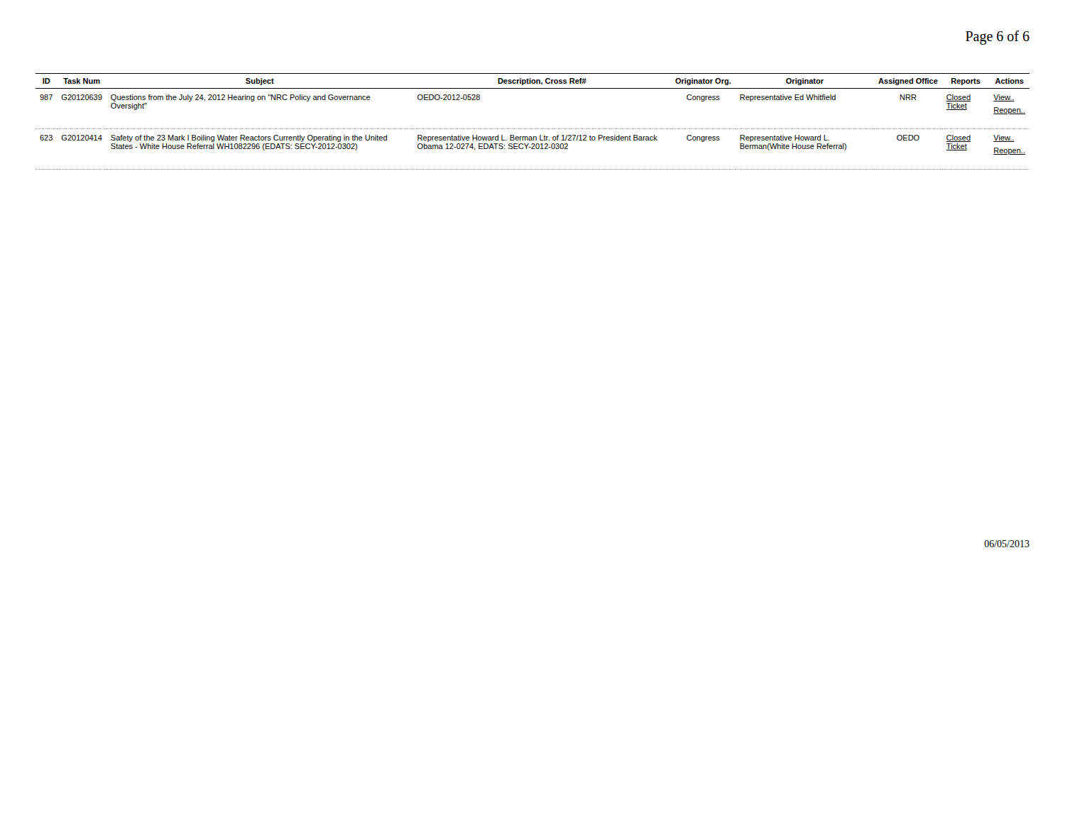Page 6 of 6
| ID | Task Num | Subject | Description, Cross Ref# | Originator Org. | Originator | Assigned Office | Reports | Actions |
| --- | --- | --- | --- | --- | --- | --- | --- | --- |
| 987 | G20120639 | Questions from the July 24, 2012 Hearing on "NRC Policy and Governance Oversight" | OEDO-2012-0528 | Congress | Representative Ed Whitfield | NRR | Closed Ticket | View.. Reopen.. |
| 623 | G20120414 | Safety of the 23 Mark I Boiling Water Reactors Currently Operating in the United States - White House Referral WH1082296 (EDATS: SECY-2012-0302) | Representative Howard L. Berman Ltr. of 1/27/12 to President Barack Obama 12-0274, EDATS: SECY-2012-0302 | Congress | Representative Howard L. Berman(White House Referral) | OEDO | Closed Ticket | View.. Reopen.. |
06/05/2013